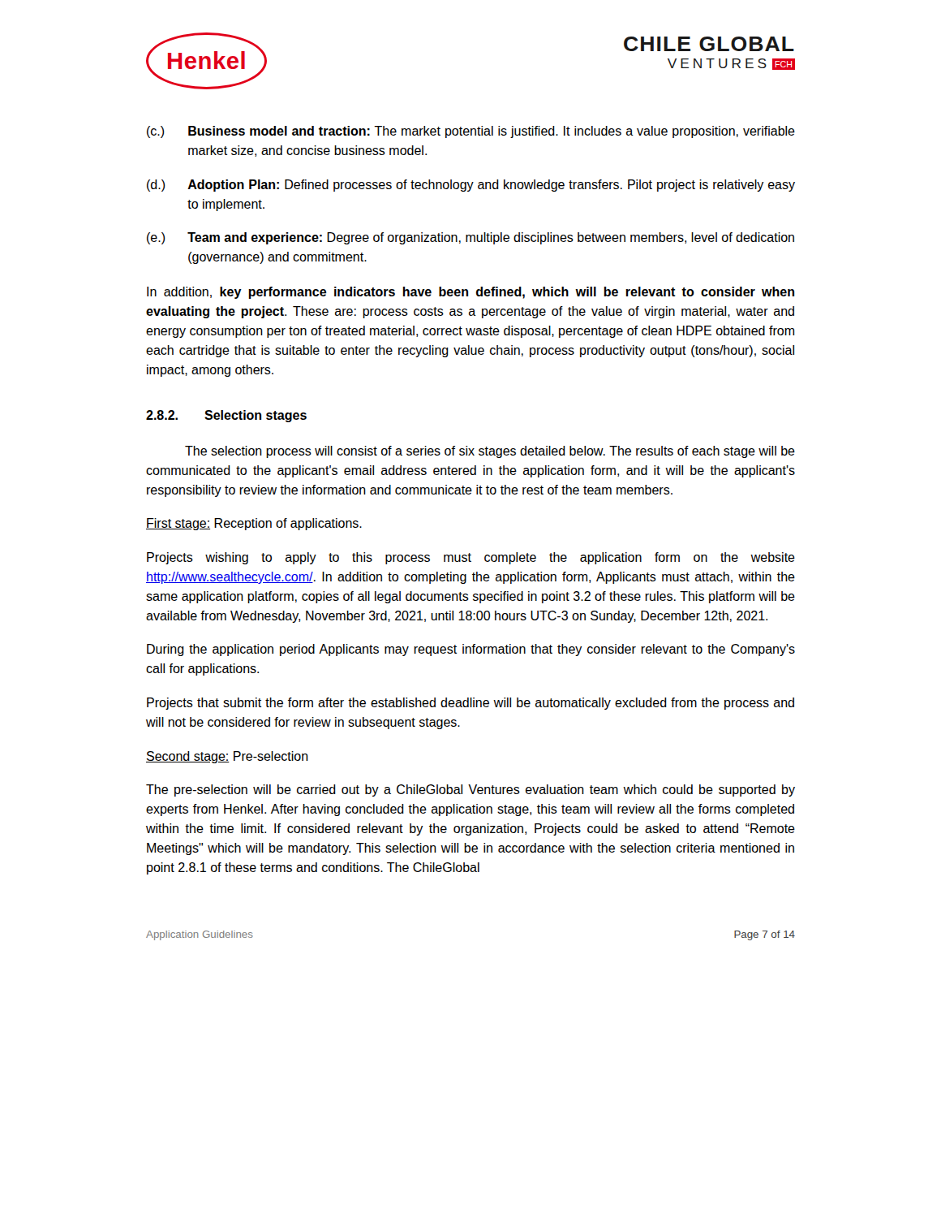Henkel
CHILE GLOBAL
VENTURESFCH
(c.) Business model and traction: The market potential is justified. It includes a value proposition, verifiable market size, and concise business model.
(d.) Adoption Plan: Defined processes of technology and knowledge transfers. Pilot project is relatively easy to implement.
(e.) Team and experience: Degree of organization, multiple disciplines between members, level of dedication (governance) and commitment.
In addition, key performance indicators have been defined, which will be relevant to consider when evaluating the project. These are: process costs as a percentage of the value of virgin material, water and energy consumption per ton of treated material, correct waste disposal, percentage of clean HDPE obtained from each cartridge that is suitable to enter the recycling value chain, process productivity output (tons/hour), social impact, among others.
2.8.2. Selection stages
The selection process will consist of a series of six stages detailed below. The results of each stage will be communicated to the applicant's email address entered in the application form, and it will be the applicant's responsibility to review the information and communicate it to the rest of the team members.
First stage: Reception of applications.
Projects wishing to apply to this process must complete the application form on the website http://www.sealthecycle.com/. In addition to completing the application form, Applicants must attach, within the same application platform, copies of all legal documents specified in point 3.2 of these rules. This platform will be available from Wednesday, November 3rd, 2021, until 18:00 hours UTC-3 on Sunday, December 12th, 2021.
During the application period Applicants may request information that they consider relevant to the Company's call for applications.
Projects that submit the form after the established deadline will be automatically excluded from the process and will not be considered for review in subsequent stages.
Second stage: Pre-selection
The pre-selection will be carried out by a ChileGlobal Ventures evaluation team which could be supported by experts from Henkel. After having concluded the application stage, this team will review all the forms completed within the time limit. If considered relevant by the organization, Projects could be asked to attend “Remote Meetings" which will be mandatory. This selection will be in accordance with the selection criteria mentioned in point 2.8.1 of these terms and conditions. The ChileGlobal
Application Guidelines
Page 7 of 14